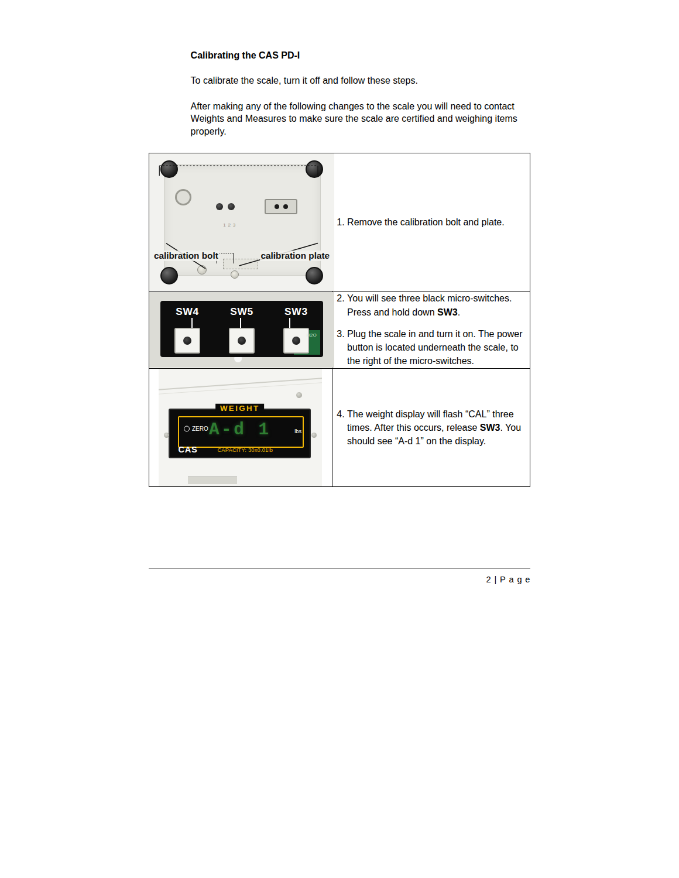Calibrating the CAS PD-I
To calibrate the scale, turn it off and follow these steps.
After making any of the following changes to the scale you will need to contact Weights and Measures to make sure the scale are certified and weighing items properly.
| 1 2 3 calibration bolt calibration plate | Remove the calibration bolt and plate. |
| SW4 SW5 SW3 H2O | You will see three black micro-switches. Press and hold down SW3 . Plug the scale in and turn it on. The power button is located underneath the scale, to the right of the micro-switches. |
| WEIGHT ZERO A-d 1 lbs CAS CAPACITY: 30x0.01lb | The weight display will flash “CAL” three times. After this occurs, release SW3 . You should see “A-d 1” on the display. |
2 | P a g e